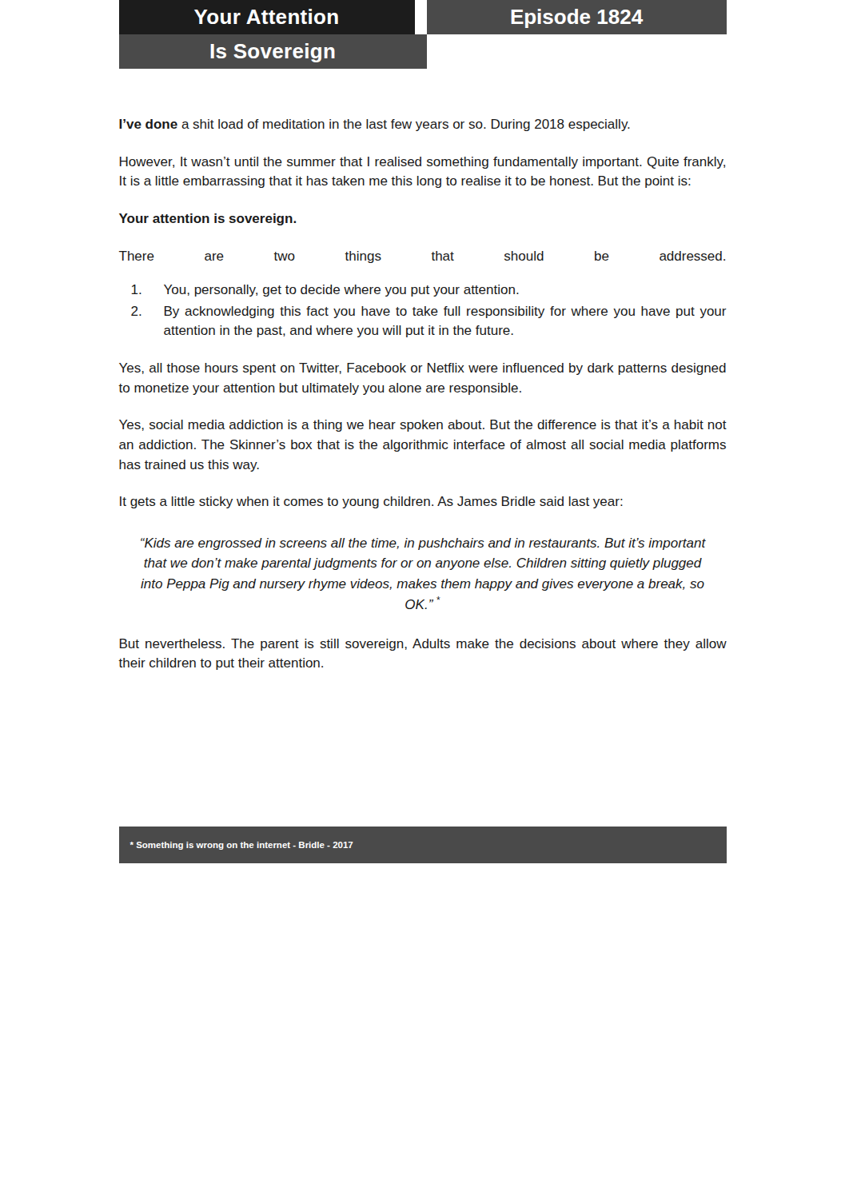Your Attention
Is Sovereign
Episode 1824
I’ve done a shit load of meditation in the last few years or so. During 2018 especially.
However, It wasn’t until the summer that I realised something fundamentally important. Quite frankly, It is a little embarrassing that it has taken me this long to realise it to be honest. But the point is:
Your attention is sovereign.
There are two things that should be addressed.
You, personally, get to decide where you put your attention.
By acknowledging this fact you have to take full responsibility for where you have put your attention in the past, and where you will put it in the future.
Yes, all those hours spent on Twitter, Facebook or Netflix were influenced by dark patterns designed to monetize your attention but ultimately you alone are responsible.
Yes, social media addiction is a thing we hear spoken about. But the difference is that it’s a habit not an addiction. The Skinner’s box that is the algorithmic interface of almost all social media platforms has trained us this way.
It gets a little sticky when it comes to young children. As James Bridle said last year:
“Kids are engrossed in screens all the time, in pushchairs and in restaurants. But it’s important that we don’t make parental judgments for or on anyone else. Children sitting quietly plugged into Peppa Pig and nursery rhyme videos, makes them happy and gives everyone a break, so OK.” *
But nevertheless. The parent is still sovereign, Adults make the decisions about where they allow their children to put their attention.
* Something is wrong on the internet - Bridle - 2017